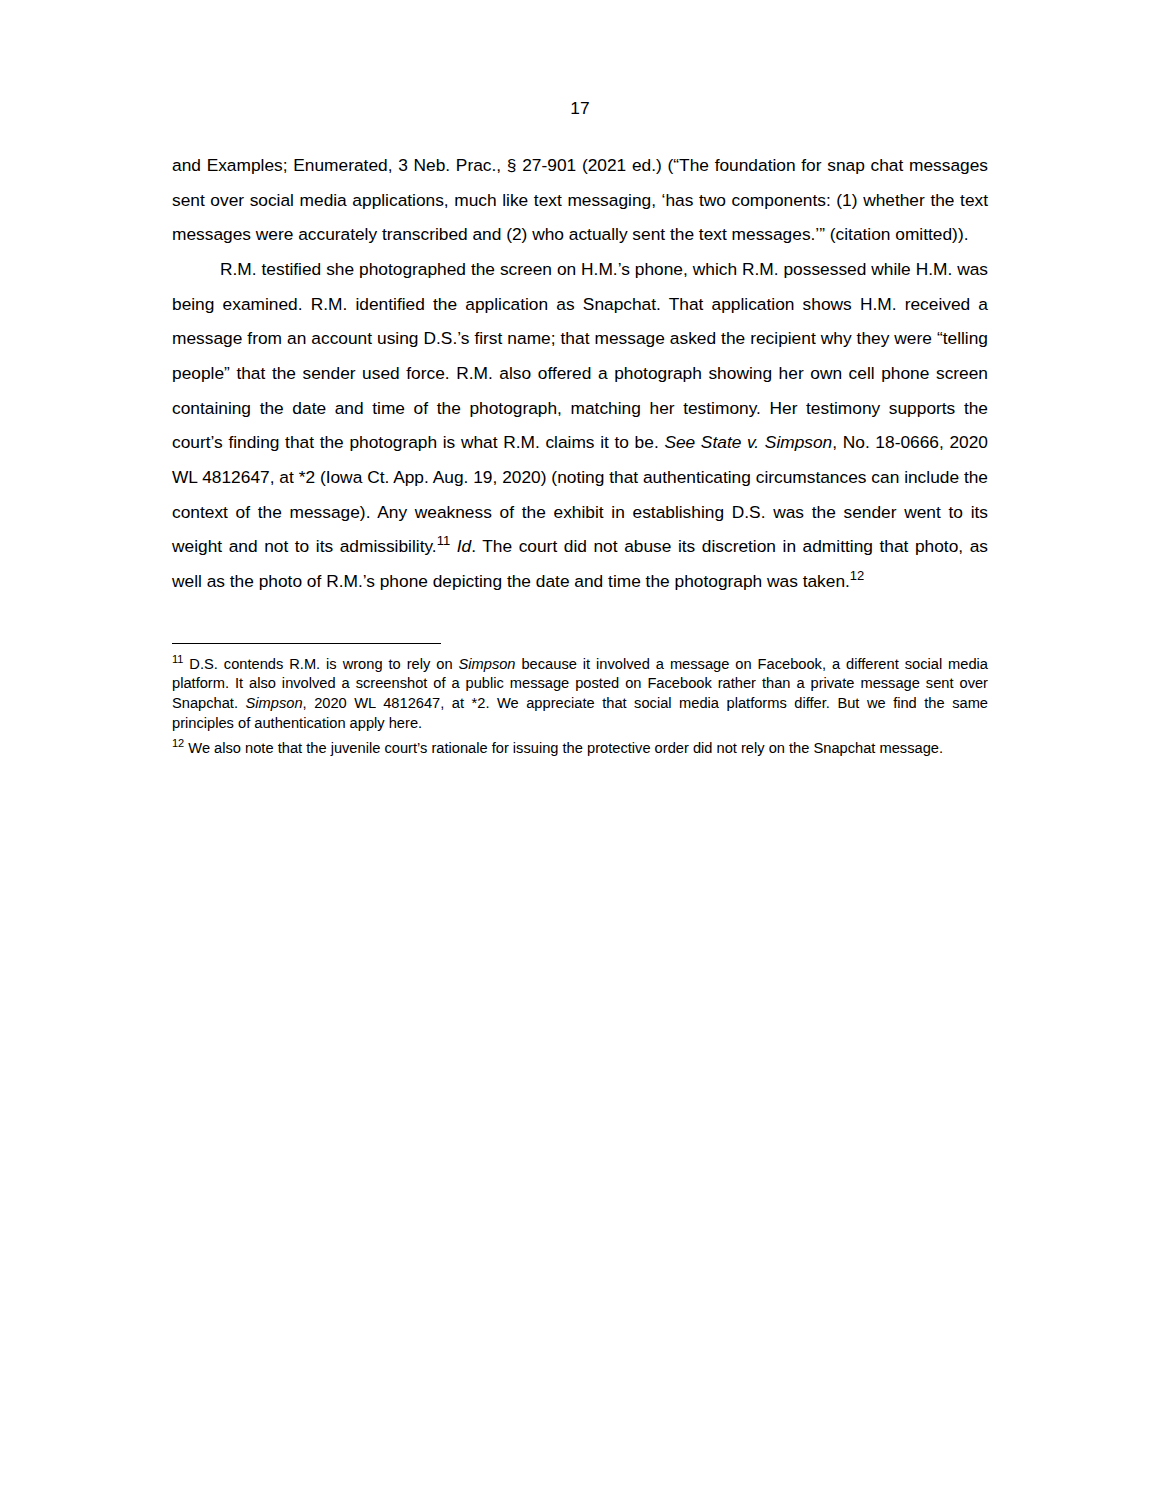17
and Examples; Enumerated, 3 Neb. Prac., § 27-901 (2021 ed.) (“The foundation for snap chat messages sent over social media applications, much like text messaging, ‘has two components: (1) whether the text messages were accurately transcribed and (2) who actually sent the text messages.’” (citation omitted)).
R.M. testified she photographed the screen on H.M.’s phone, which R.M. possessed while H.M. was being examined. R.M. identified the application as Snapchat. That application shows H.M. received a message from an account using D.S.’s first name; that message asked the recipient why they were “telling people” that the sender used force. R.M. also offered a photograph showing her own cell phone screen containing the date and time of the photograph, matching her testimony. Her testimony supports the court’s finding that the photograph is what R.M. claims it to be. See State v. Simpson, No. 18-0666, 2020 WL 4812647, at *2 (Iowa Ct. App. Aug. 19, 2020) (noting that authenticating circumstances can include the context of the message). Any weakness of the exhibit in establishing D.S. was the sender went to its weight and not to its admissibility.11 Id. The court did not abuse its discretion in admitting that photo, as well as the photo of R.M.’s phone depicting the date and time the photograph was taken.12
11 D.S. contends R.M. is wrong to rely on Simpson because it involved a message on Facebook, a different social media platform. It also involved a screenshot of a public message posted on Facebook rather than a private message sent over Snapchat. Simpson, 2020 WL 4812647, at *2. We appreciate that social media platforms differ. But we find the same principles of authentication apply here.
12 We also note that the juvenile court’s rationale for issuing the protective order did not rely on the Snapchat message.